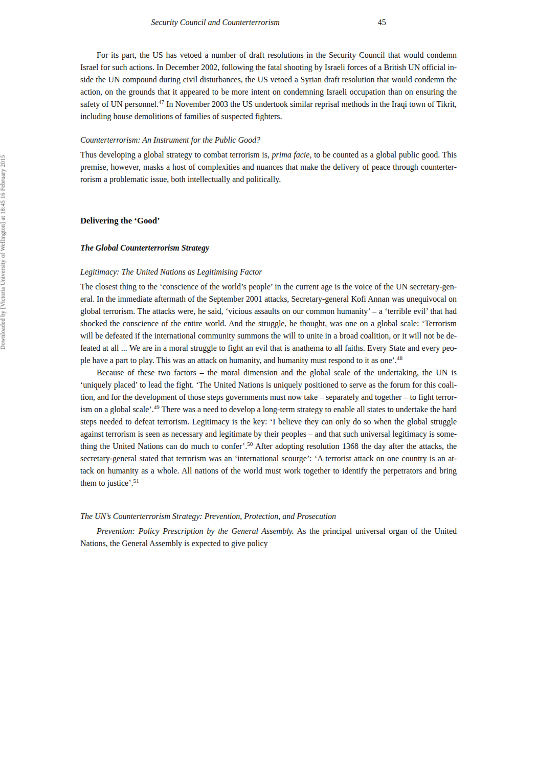Downloaded by [Victoria University of Wellington] at 18:45 16 February 2015
Security Council and Counterterrorism 45
For its part, the US has vetoed a number of draft resolutions in the Security Council that would condemn Israel for such actions. In December 2002, following the fatal shooting by Israeli forces of a British UN official inside the UN compound during civil disturbances, the US vetoed a Syrian draft resolution that would condemn the action, on the grounds that it appeared to be more intent on condemning Israeli occupation than on ensuring the safety of UN personnel.47 In November 2003 the US undertook similar reprisal methods in the Iraqi town of Tikrit, including house demolitions of families of suspected fighters.
Counterterrorism: An Instrument for the Public Good?
Thus developing a global strategy to combat terrorism is, prima facie, to be counted as a global public good. This premise, however, masks a host of complexities and nuances that make the delivery of peace through counterterrorism a problematic issue, both intellectually and politically.
Delivering the ‘Good’
The Global Counterterrorism Strategy
Legitimacy: The United Nations as Legitimising Factor
The closest thing to the ‘conscience of the world’s people’ in the current age is the voice of the UN secretary-general. In the immediate aftermath of the September 2001 attacks, Secretary-general Kofi Annan was unequivocal on global terrorism. The attacks were, he said, ‘vicious assaults on our common humanity’ – a ‘terrible evil’ that had shocked the conscience of the entire world. And the struggle, he thought, was one on a global scale: ‘Terrorism will be defeated if the international community summons the will to unite in a broad coalition, or it will not be defeated at all ... We are in a moral struggle to fight an evil that is anathema to all faiths. Every State and every people have a part to play. This was an attack on humanity, and humanity must respond to it as one’.48
Because of these two factors – the moral dimension and the global scale of the undertaking, the UN is ‘uniquely placed’ to lead the fight. ‘The United Nations is uniquely positioned to serve as the forum for this coalition, and for the development of those steps governments must now take – separately and together – to fight terrorism on a global scale’.49 There was a need to develop a long-term strategy to enable all states to undertake the hard steps needed to defeat terrorism. Legitimacy is the key: ‘I believe they can only do so when the global struggle against terrorism is seen as necessary and legitimate by their peoples – and that such universal legitimacy is something the United Nations can do much to confer’.50 After adopting resolution 1368 the day after the attacks, the secretary-general stated that terrorism was an ‘international scourge’: ‘A terrorist attack on one country is an attack on humanity as a whole. All nations of the world must work together to identify the perpetrators and bring them to justice’.51
The UN’s Counterterrorism Strategy: Prevention, Protection, and Prosecution
Prevention: Policy Prescription by the General Assembly. As the principal universal organ of the United Nations, the General Assembly is expected to give policy